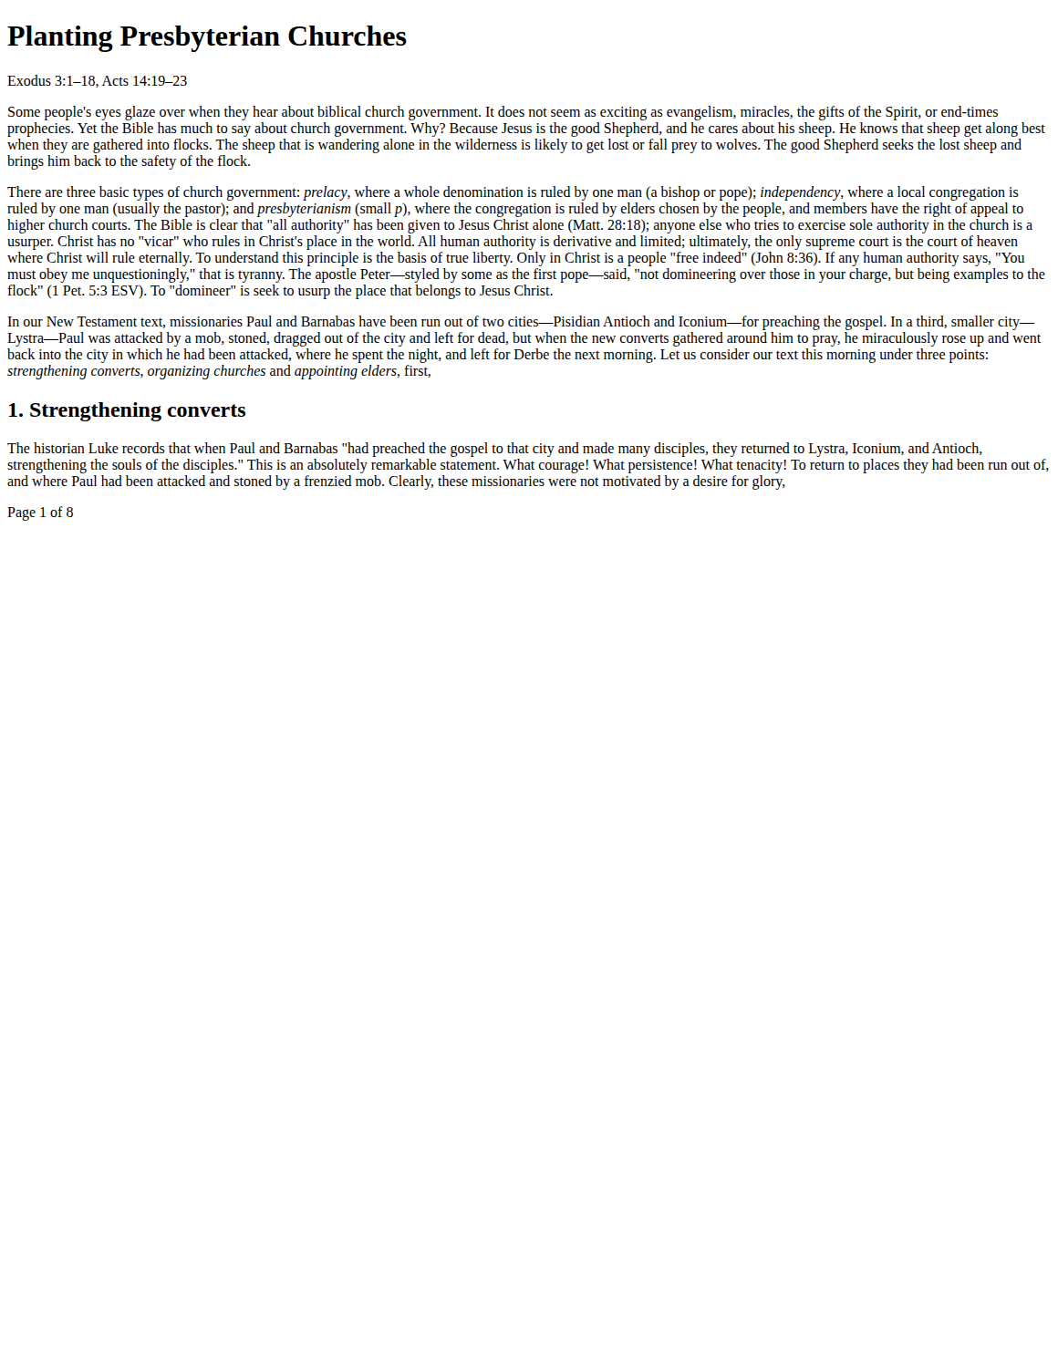Planting Presbyterian Churches
Exodus 3:1–18, Acts 14:19–23
Some people's eyes glaze over when they hear about biblical church government. It does not seem as exciting as evangelism, miracles, the gifts of the Spirit, or end-times prophecies. Yet the Bible has much to say about church government. Why? Because Jesus is the good Shepherd, and he cares about his sheep. He knows that sheep get along best when they are gathered into flocks. The sheep that is wandering alone in the wilderness is likely to get lost or fall prey to wolves. The good Shepherd seeks the lost sheep and brings him back to the safety of the flock.
There are three basic types of church government: prelacy, where a whole denomination is ruled by one man (a bishop or pope); independency, where a local congregation is ruled by one man (usually the pastor); and presbyterianism (small p), where the congregation is ruled by elders chosen by the people, and members have the right of appeal to higher church courts. The Bible is clear that "all authority" has been given to Jesus Christ alone (Matt. 28:18); anyone else who tries to exercise sole authority in the church is a usurper. Christ has no "vicar" who rules in Christ's place in the world. All human authority is derivative and limited; ultimately, the only supreme court is the court of heaven where Christ will rule eternally. To understand this principle is the basis of true liberty. Only in Christ is a people "free indeed" (John 8:36). If any human authority says, "You must obey me unquestioningly," that is tyranny. The apostle Peter—styled by some as the first pope—said, "not domineering over those in your charge, but being examples to the flock" (1 Pet. 5:3 ESV). To "domineer" is seek to usurp the place that belongs to Jesus Christ.
In our New Testament text, missionaries Paul and Barnabas have been run out of two cities—Pisidian Antioch and Iconium—for preaching the gospel. In a third, smaller city—Lystra—Paul was attacked by a mob, stoned, dragged out of the city and left for dead, but when the new converts gathered around him to pray, he miraculously rose up and went back into the city in which he had been attacked, where he spent the night, and left for Derbe the next morning. Let us consider our text this morning under three points: strengthening converts, organizing churches and appointing elders, first,
1. Strengthening converts
The historian Luke records that when Paul and Barnabas "had preached the gospel to that city and made many disciples, they returned to Lystra, Iconium, and Antioch, strengthening the souls of the disciples." This is an absolutely remarkable statement. What courage! What persistence! What tenacity! To return to places they had been run out of, and where Paul had been attacked and stoned by a frenzied mob. Clearly, these missionaries were not motivated by a desire for glory,
Page 1 of 8